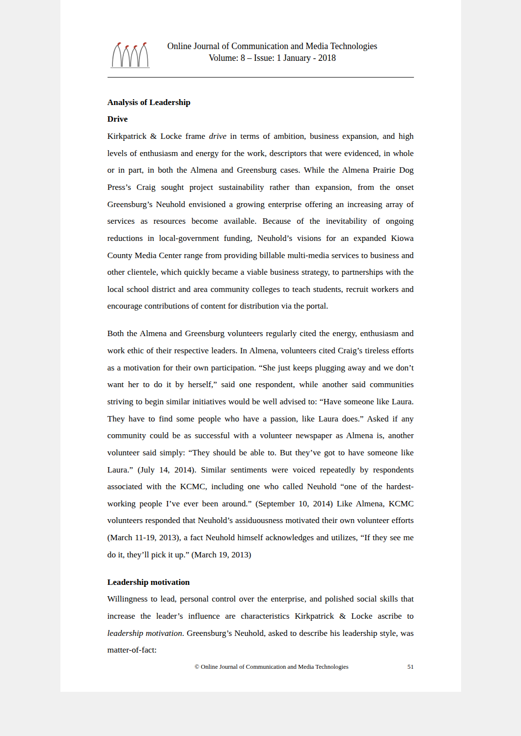Online Journal of Communication and Media Technologies Volume: 8 – Issue: 1 January - 2018
Analysis of Leadership
Drive
Kirkpatrick & Locke frame drive in terms of ambition, business expansion, and high levels of enthusiasm and energy for the work, descriptors that were evidenced, in whole or in part, in both the Almena and Greensburg cases. While the Almena Prairie Dog Press’s Craig sought project sustainability rather than expansion, from the onset Greensburg’s Neuhold envisioned a growing enterprise offering an increasing array of services as resources become available. Because of the inevitability of ongoing reductions in local-government funding, Neuhold’s visions for an expanded Kiowa County Media Center range from providing billable multi-media services to business and other clientele, which quickly became a viable business strategy, to partnerships with the local school district and area community colleges to teach students, recruit workers and encourage contributions of content for distribution via the portal.
Both the Almena and Greensburg volunteers regularly cited the energy, enthusiasm and work ethic of their respective leaders. In Almena, volunteers cited Craig’s tireless efforts as a motivation for their own participation. “She just keeps plugging away and we don’t want her to do it by herself,” said one respondent, while another said communities striving to begin similar initiatives would be well advised to: “Have someone like Laura. They have to find some people who have a passion, like Laura does.” Asked if any community could be as successful with a volunteer newspaper as Almena is, another volunteer said simply: “They should be able to. But they’ve got to have someone like Laura.” (July 14, 2014). Similar sentiments were voiced repeatedly by respondents associated with the KCMC, including one who called Neuhold “one of the hardest-working people I’ve ever been around.” (September 10, 2014) Like Almena, KCMC volunteers responded that Neuhold’s assiduousness motivated their own volunteer efforts (March 11-19, 2013), a fact Neuhold himself acknowledges and utilizes, “If they see me do it, they’ll pick it up.” (March 19, 2013)
Leadership motivation
Willingness to lead, personal control over the enterprise, and polished social skills that increase the leader’s influence are characteristics Kirkpatrick & Locke ascribe to leadership motivation. Greensburg’s Neuhold, asked to describe his leadership style, was matter-of-fact:
© Online Journal of Communication and Media Technologies
51